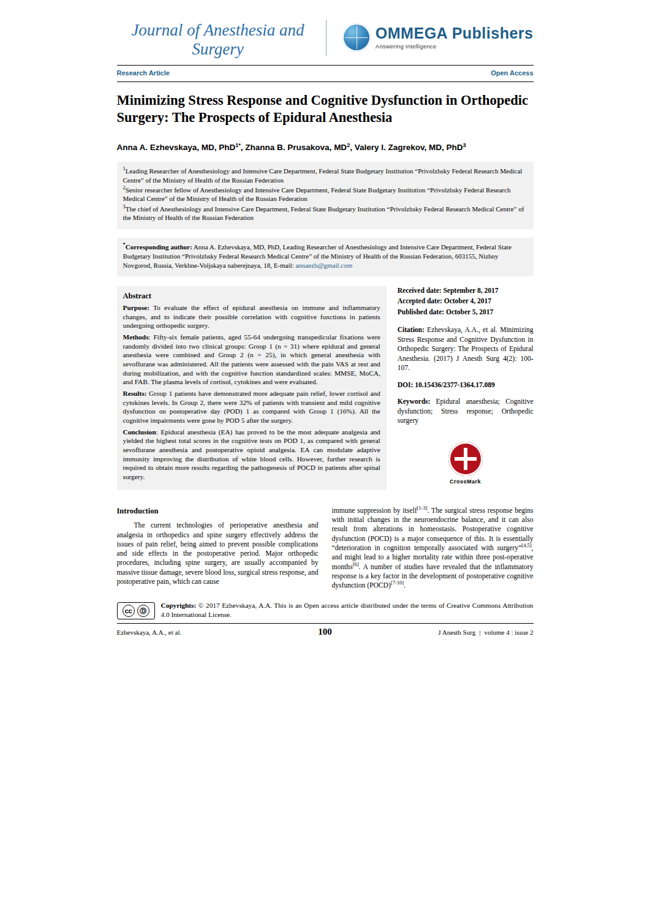Journal of Anesthesia and
Surgery
OMM EGA Publishers
Answering Intelligence
Research Article
Open Access
Minimizing Stress Response and Cognitive Dysfunction in Orthopedic Surgery: The Prospects of Epidural Anesthesia
Anna A. Ezhevskaya, MD, PhD1*, Zhanna B. Prusakova, MD2, Valery I. Zagrekov, MD, PhD3
1Leading Researcher of Anesthesiology and Intensive Care Department, Federal State Budgetary Institution “Privolzhsky Federal Research Medical Centre” of the Ministry of Health of the Russian Federation
2Senior researcher fellow of Anesthesiology and Intensive Care Department, Federal State Budgetary Institution “Privolzhsky Federal Research Medical Centre” of the Ministry of Health of the Russian Federation
3The chief of Anesthesiology and Intensive Care Department, Federal State Budgetary Institution “Privolzhsky Federal Research Medical Centre” of the Ministry of Health of the Russian Federation
*Corresponding author: Anna A. Ezhevskaya, MD, PhD, Leading Researcher of Anesthesiology and Intensive Care Department, Federal State Budgetary Institution “Privolzhsky Federal Research Medical Centre” of the Ministry of Health of the Russian Federation, 603155, Nizhny Novgorod, Russia, Verkhne-Voljskaya naberejnaya, 18, E-mail: annaezh@gmail.com
Abstract
Purpose: To evaluate the effect of epidural anesthesia on immune and inflammatory changes, and to indicate their possible correlation with cognitive functions in patients undergoing orthopedic surgery.
Methods: Fifty-six female patients, aged 55-64 undergoing transpedicular fixations were randomly divided into two clinical groups: Group 1 (n = 31) where epidural and general anesthesia were combined and Group 2 (n = 25), in which general anesthesia with sevoflurane was administered. All the patients were assessed with the pain VAS at rest and during mobilization, and with the cognitive function standardized scales: MMSE, MoCA, and FAB. The plasma levels of cortisol, cytokines and were evaluated.
Results: Group 1 patients have demonstrated more adequate pain relief, lower cortisol and cytokines levels. In Group 2, there were 32% of patients with transient and mild cognitive dysfunction on postoperative day (POD) 1 as compared with Group 1 (16%). All the cognitive impairments were gone by POD 5 after the surgery.
Conclusion: Epidural anesthesia (EA) has proved to be the most adequate analgesia and yielded the highest total scores in the cognitive tests on POD 1, as compared with general sevoflurane anesthesia and postoperative opioid analgesia. EA can modulate adaptive immunity improving the distribution of white blood cells. However, further research is required to obtain more results regarding the pathogenesis of POCD in patients after spinal surgery.
Received date: September 8, 2017
Accepted date: October 4, 2017
Published date: October 5, 2017
Citation: Ezhevskaya, A.A., et al. Minimizing Stress Response and Cognitive Dysfunction in Orthopedic Surgery: The Prospects of Epidural Anesthesia. (2017) J Anesth Surg 4(2): 100- 107.
DOI: 10.15436/2377-1364.17.089
Keywords: Epidural anaesthesia; Cognitive dysfunction; Stress response; Orthopedic surgery
CrossMark
Introduction
The current technologies of perioperative anesthesia and analgesia in orthopedics and spine surgery effectively address the issues of pain relief, being aimed to prevent possible complications and side effects in the postoperative period. Major orthopedic procedures, including spine surgery, are usually accompanied by massive tissue damage, severe blood loss, surgical stress response, and postoperative pain, which can cause
immune suppression by itself[1-3]. The surgical stress response begins with initial changes in the neuroendocrine balance, and it can also result from alterations in homeostasis. Postoperative cognitive dysfunction (POCD) is a major consequence of this. It is essentially “deterioration in cognition temporally associated with surgery”[4,5], and might lead to a higher mortality rate within three post-operative months[6]. A number of studies have revealed that the inflammatory response is a key factor in the development of postoperative cognitive dysfunction (POCD)[7-10].
cc
Ⓓ
Copyrights: © 2017 Ezhevskaya, A.A. This is an Open access article distributed under the terms of Creative Commons Attribution 4.0 International License.
Ezhevskaya, A.A., et al.
100
J Anesth Surg|volume 4 : issue 2